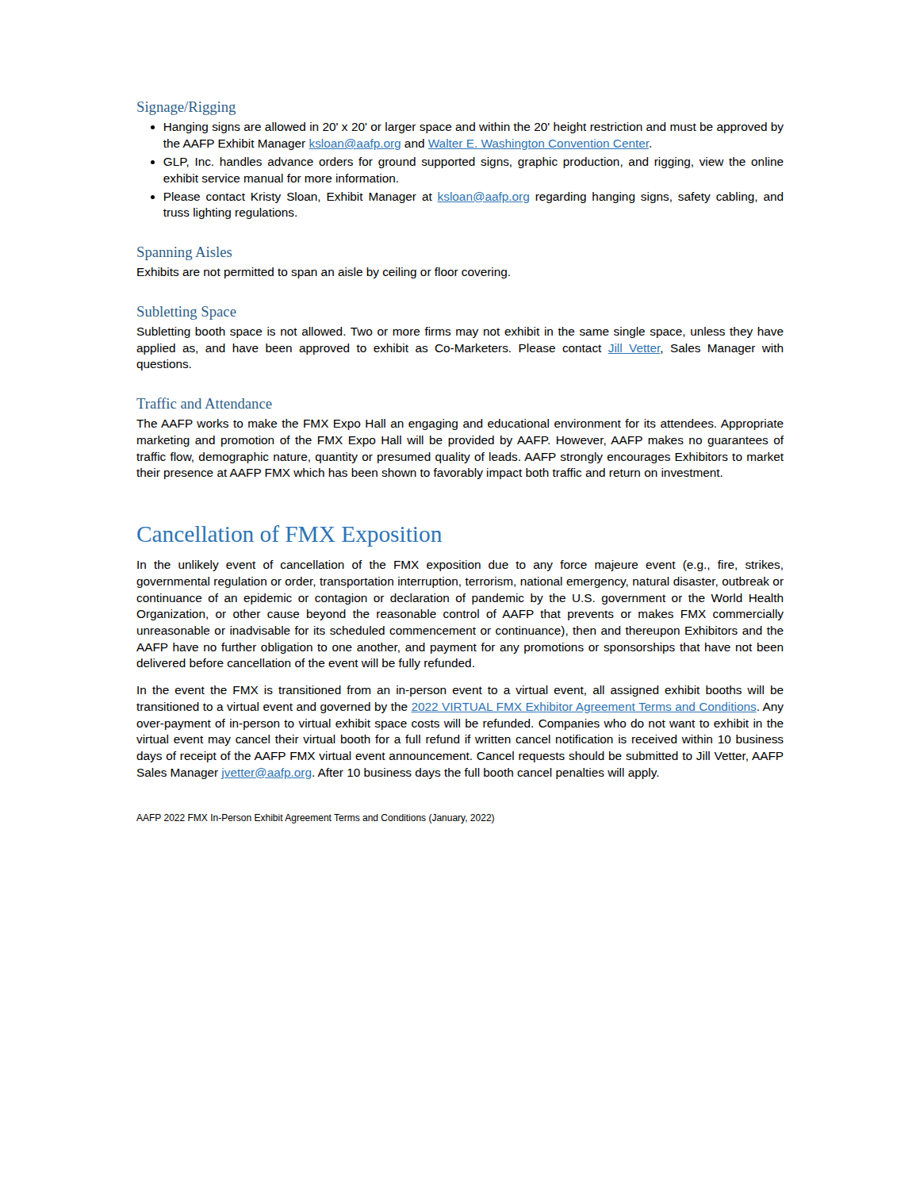Signage/Rigging
Hanging signs are allowed in 20' x 20' or larger space and within the 20' height restriction and must be approved by the AAFP Exhibit Manager ksloan@aafp.org and Walter E. Washington Convention Center.
GLP, Inc. handles advance orders for ground supported signs, graphic production, and rigging, view the online exhibit service manual for more information.
Please contact Kristy Sloan, Exhibit Manager at ksloan@aafp.org regarding hanging signs, safety cabling, and truss lighting regulations.
Spanning Aisles
Exhibits are not permitted to span an aisle by ceiling or floor covering.
Subletting Space
Subletting booth space is not allowed. Two or more firms may not exhibit in the same single space, unless they have applied as, and have been approved to exhibit as Co-Marketers. Please contact Jill Vetter, Sales Manager with questions.
Traffic and Attendance
The AAFP works to make the FMX Expo Hall an engaging and educational environment for its attendees. Appropriate marketing and promotion of the FMX Expo Hall will be provided by AAFP. However, AAFP makes no guarantees of traffic flow, demographic nature, quantity or presumed quality of leads. AAFP strongly encourages Exhibitors to market their presence at AAFP FMX which has been shown to favorably impact both traffic and return on investment.
Cancellation of FMX Exposition
In the unlikely event of cancellation of the FMX exposition due to any force majeure event (e.g., fire, strikes, governmental regulation or order, transportation interruption, terrorism, national emergency, natural disaster, outbreak or continuance of an epidemic or contagion or declaration of pandemic by the U.S. government or the World Health Organization, or other cause beyond the reasonable control of AAFP that prevents or makes FMX commercially unreasonable or inadvisable for its scheduled commencement or continuance), then and thereupon Exhibitors and the AAFP have no further obligation to one another, and payment for any promotions or sponsorships that have not been delivered before cancellation of the event will be fully refunded.
In the event the FMX is transitioned from an in-person event to a virtual event, all assigned exhibit booths will be transitioned to a virtual event and governed by the 2022 VIRTUAL FMX Exhibitor Agreement Terms and Conditions. Any over-payment of in-person to virtual exhibit space costs will be refunded. Companies who do not want to exhibit in the virtual event may cancel their virtual booth for a full refund if written cancel notification is received within 10 business days of receipt of the AAFP FMX virtual event announcement. Cancel requests should be submitted to Jill Vetter, AAFP Sales Manager jvetter@aafp.org. After 10 business days the full booth cancel penalties will apply.
AAFP 2022 FMX In-Person Exhibit Agreement Terms and Conditions (January, 2022)